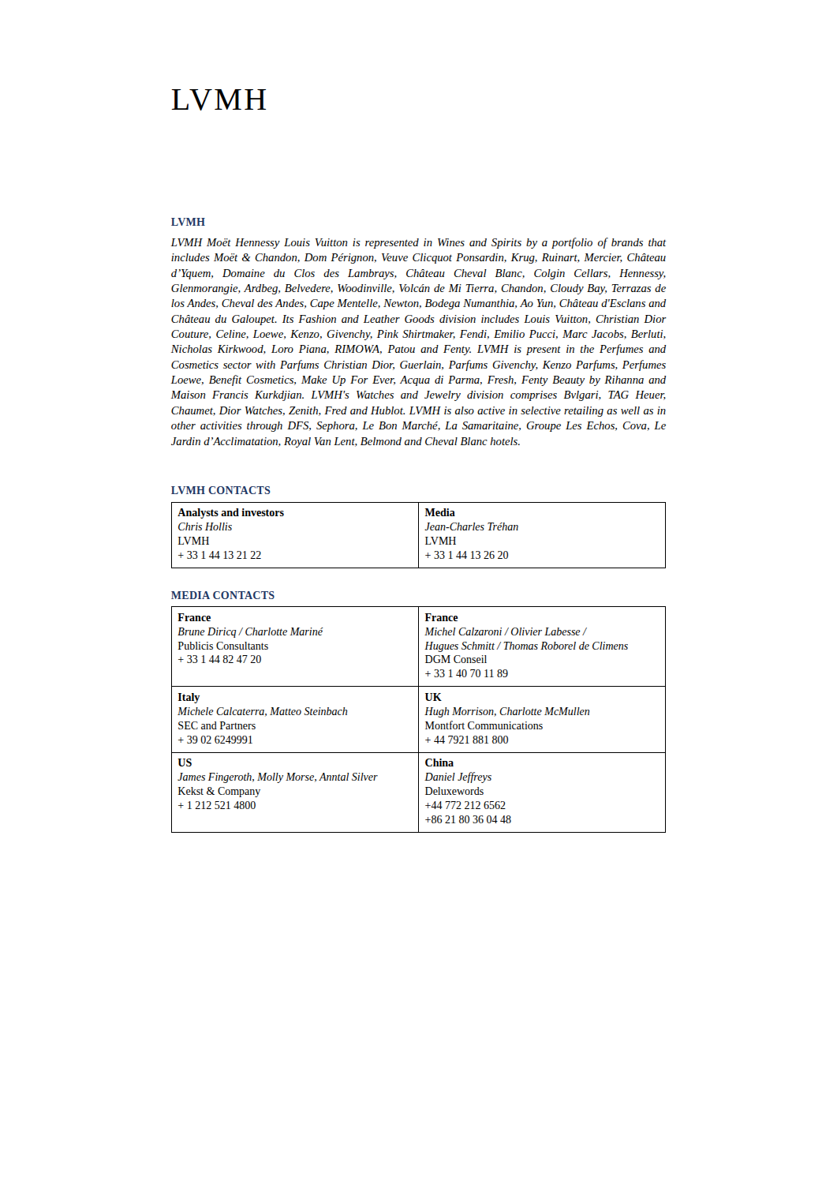LVMH
LVMH
LVMH Moët Hennessy Louis Vuitton is represented in Wines and Spirits by a portfolio of brands that includes Moët & Chandon, Dom Pérignon, Veuve Clicquot Ponsardin, Krug, Ruinart, Mercier, Château d’Yquem, Domaine du Clos des Lambrays, Château Cheval Blanc, Colgin Cellars, Hennessy, Glenmorangie, Ardbeg, Belvedere, Woodinville, Volcán de Mi Tierra, Chandon, Cloudy Bay, Terrazas de los Andes, Cheval des Andes, Cape Mentelle, Newton, Bodega Numanthia, Ao Yun, Château d'Esclans and Château du Galoupet. Its Fashion and Leather Goods division includes Louis Vuitton, Christian Dior Couture, Celine, Loewe, Kenzo, Givenchy, Pink Shirtmaker, Fendi, Emilio Pucci, Marc Jacobs, Berluti, Nicholas Kirkwood, Loro Piana, RIMOWA, Patou and Fenty. LVMH is present in the Perfumes and Cosmetics sector with Parfums Christian Dior, Guerlain, Parfums Givenchy, Kenzo Parfums, Perfumes Loewe, Benefit Cosmetics, Make Up For Ever, Acqua di Parma, Fresh, Fenty Beauty by Rihanna and Maison Francis Kurkdjian. LVMH's Watches and Jewelry division comprises Bvlgari, TAG Heuer, Chaumet, Dior Watches, Zenith, Fred and Hublot. LVMH is also active in selective retailing as well as in other activities through DFS, Sephora, Le Bon Marché, La Samaritaine, Groupe Les Echos, Cova, Le Jardin d’Acclimatation, Royal Van Lent, Belmond and Cheval Blanc hotels.
LVMH CONTACTS
| Analysts and investors Chris Hollis LVMH + 33 1 44 13 21 22 | Media Jean-Charles Tréhan LVMH + 33 1 44 13 26 20 |
MEDIA CONTACTS
| France Brune Diricq / Charlotte Mariné Publicis Consultants + 33 1 44 82 47 20 | France Michel Calzaroni / Olivier Labesse / Hugues Schmitt / Thomas Roborel de Climens DGM Conseil + 33 1 40 70 11 89 |
| Italy Michele Calcaterra, Matteo Steinbach SEC and Partners + 39 02 6249991 | UK Hugh Morrison, Charlotte McMullen Montfort Communications + 44 7921 881 800 |
| US James Fingeroth, Molly Morse, Anntal Silver Kekst & Company + 1 212 521 4800 | China Daniel Jeffreys Deluxewords +44 772 212 6562 +86 21 80 36 04 48 |